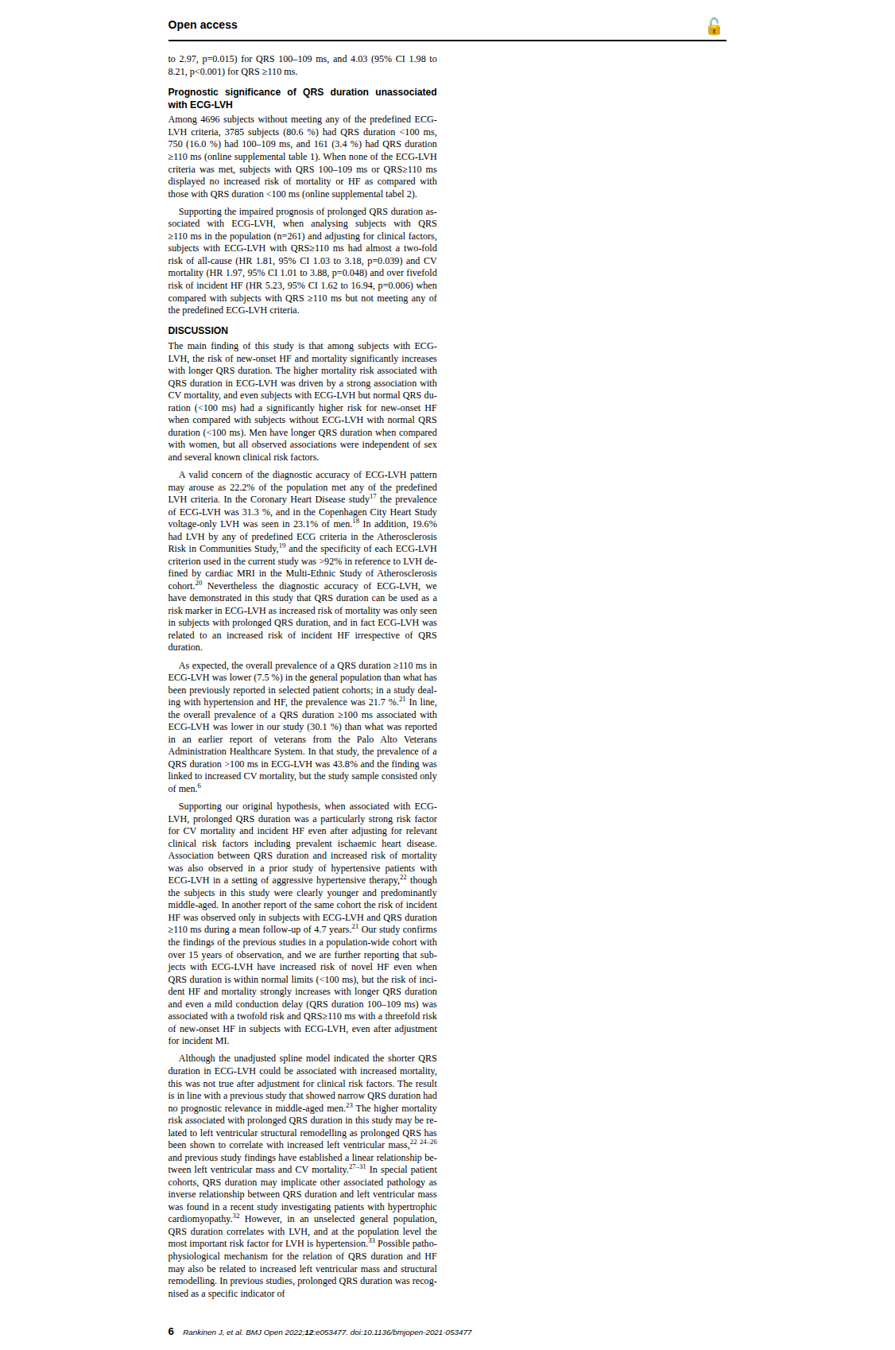Open access
🔓
to 2.97, p=0.015) for QRS 100–109 ms, and 4.03 (95% CI 1.98 to 8.21, p<0.001) for QRS ≥110 ms.
Prognostic significance of QRS duration unassociated with ECG-LVH
Among 4696 subjects without meeting any of the predefined ECG-LVH criteria, 3785 subjects (80.6 %) had QRS duration <100 ms, 750 (16.0 %) had 100–109 ms, and 161 (3.4 %) had QRS duration ≥110 ms (online supplemental table 1). When none of the ECG-LVH criteria was met, subjects with QRS 100–109 ms or QRS≥110 ms displayed no increased risk of mortality or HF as compared with those with QRS duration <100 ms (online supplemental tabel 2).
Supporting the impaired prognosis of prolonged QRS duration associated with ECG-LVH, when analysing subjects with QRS ≥110 ms in the population (n=261) and adjusting for clinical factors, subjects with ECG-LVH with QRS≥110 ms had almost a two-fold risk of all-cause (HR 1.81, 95% CI 1.03 to 3.18, p=0.039) and CV mortality (HR 1.97, 95% CI 1.01 to 3.88, p=0.048) and over fivefold risk of incident HF (HR 5.23, 95% CI 1.62 to 16.94, p=0.006) when compared with subjects with QRS ≥110 ms but not meeting any of the predefined ECG-LVH criteria.
Discussion
The main finding of this study is that among subjects with ECG-LVH, the risk of new-onset HF and mortality significantly increases with longer QRS duration. The higher mortality risk associated with QRS duration in ECG-LVH was driven by a strong association with CV mortality, and even subjects with ECG-LVH but normal QRS duration (<100 ms) had a significantly higher risk for new-onset HF when compared with subjects without ECG-LVH with normal QRS duration (<100 ms). Men have longer QRS duration when compared with women, but all observed associations were independent of sex and several known clinical risk factors.
A valid concern of the diagnostic accuracy of ECG-LVH pattern may arouse as 22.2% of the population met any of the predefined LVH criteria. In the Coronary Heart Disease study17 the prevalence of ECG-LVH was 31.3 %, and in the Copenhagen City Heart Study voltage-only LVH was seen in 23.1% of men.18 In addition, 19.6% had LVH by any of predefined ECG criteria in the Atherosclerosis Risk in Communities Study,19 and the specificity of each ECG-LVH criterion used in the current study was >92% in reference to LVH defined by cardiac MRI in the Multi-Ethnic Study of Atherosclerosis cohort.20 Nevertheless the diagnostic accuracy of ECG-LVH, we have demonstrated in this study that QRS duration can be used as a risk marker in ECG-LVH as increased risk of mortality was only seen in subjects with prolonged QRS duration, and in fact ECG-LVH was related to an increased risk of incident HF irrespective of QRS duration.
As expected, the overall prevalence of a QRS duration ≥110 ms in ECG-LVH was lower (7.5 %) in the general population than what has been previously reported in selected patient cohorts; in a study dealing with hypertension and HF, the prevalence was 21.7 %.21 In line, the overall prevalence of a QRS duration ≥100 ms associated with ECG-LVH was lower in our study (30.1 %) than what was reported in an earlier report of veterans from the Palo Alto Veterans Administration Healthcare System. In that study, the prevalence of a QRS duration >100 ms in ECG-LVH was 43.8% and the finding was linked to increased CV mortality, but the study sample consisted only of men.6
Supporting our original hypothesis, when associated with ECG-LVH, prolonged QRS duration was a particularly strong risk factor for CV mortality and incident HF even after adjusting for relevant clinical risk factors including prevalent ischaemic heart disease. Association between QRS duration and increased risk of mortality was also observed in a prior study of hypertensive patients with ECG-LVH in a setting of aggressive hypertensive therapy,22 though the subjects in this study were clearly younger and predominantly middle-aged. In another report of the same cohort the risk of incident HF was observed only in subjects with ECG-LVH and QRS duration ≥110 ms during a mean follow-up of 4.7 years.21 Our study confirms the findings of the previous studies in a population-wide cohort with over 15 years of observation, and we are further reporting that subjects with ECG-LVH have increased risk of novel HF even when QRS duration is within normal limits (<100 ms), but the risk of incident HF and mortality strongly increases with longer QRS duration and even a mild conduction delay (QRS duration 100–109 ms) was associated with a twofold risk and QRS≥110 ms with a threefold risk of new-onset HF in subjects with ECG-LVH, even after adjustment for incident MI.
Although the unadjusted spline model indicated the shorter QRS duration in ECG-LVH could be associated with increased mortality, this was not true after adjustment for clinical risk factors. The result is in line with a previous study that showed narrow QRS duration had no prognostic relevance in middle-aged men.23 The higher mortality risk associated with prolonged QRS duration in this study may be related to left ventricular structural remodelling as prolonged QRS has been shown to correlate with increased left ventricular mass,22 24–26 and previous study findings have established a linear relationship between left ventricular mass and CV mortality.27–31 In special patient cohorts, QRS duration may implicate other associated pathology as inverse relationship between QRS duration and left ventricular mass was found in a recent study investigating patients with hypertrophic cardiomyopathy.32 However, in an unselected general population, QRS duration correlates with LVH, and at the population level the most important risk factor for LVH is hypertension.33 Possible pathophysiological mechanism for the relation of QRS duration and HF may also be related to increased left ventricular mass and structural remodelling. In previous studies, prolonged QRS duration was recognised as a specific indicator of
6 Rankinen J, et al. BMJ Open 2022;12:e053477. doi:10.1136/bmjopen-2021-053477